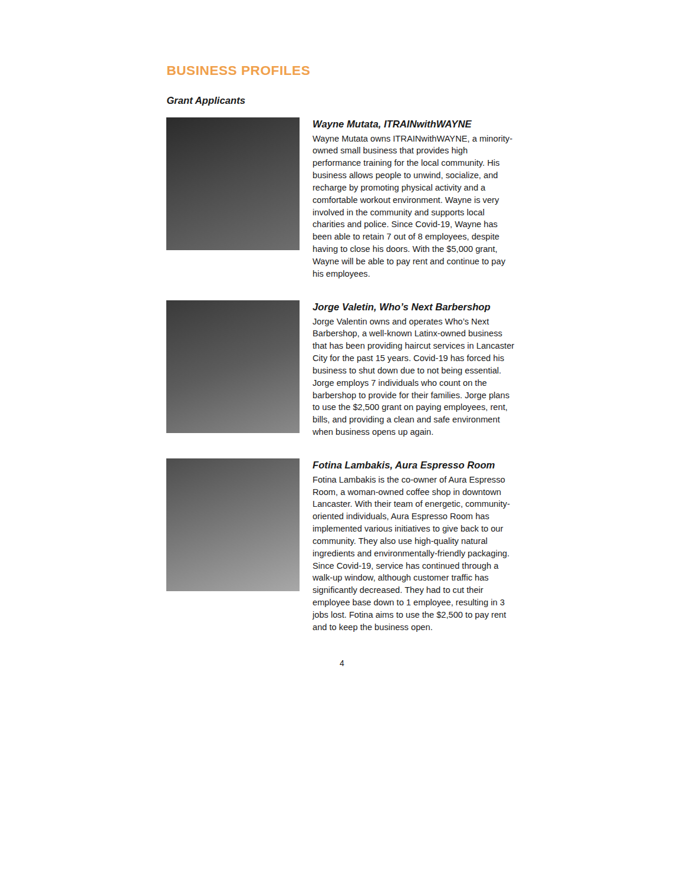BUSINESS PROFILES
Grant Applicants
Wayne Mutata, ITRAINwithWAYNE
Wayne Mutata owns ITRAINwithWAYNE, a minority-owned small business that provides high performance training for the local community. His business allows people to unwind, socialize, and recharge by promoting physical activity and a comfortable workout environment. Wayne is very involved in the community and supports local charities and police. Since Covid-19, Wayne has been able to retain 7 out of 8 employees, despite having to close his doors. With the $5,000 grant, Wayne will be able to pay rent and continue to pay his employees.
Jorge Valetin, Who’s Next Barbershop
Jorge Valentin owns and operates Who’s Next Barbershop, a well-known Latinx-owned business that has been providing haircut services in Lancaster City for the past 15 years. Covid-19 has forced his business to shut down due to not being essential. Jorge employs 7 individuals who count on the barbershop to provide for their families. Jorge plans to use the $2,500 grant on paying employees, rent, bills, and providing a clean and safe environment when business opens up again.
Fotina Lambakis, Aura Espresso Room
Fotina Lambakis is the co-owner of Aura Espresso Room, a woman-owned coffee shop in downtown Lancaster. With their team of energetic, community-oriented individuals, Aura Espresso Room has implemented various initiatives to give back to our community. They also use high-quality natural ingredients and environmentally-friendly packaging. Since Covid-19, service has continued through a walk-up window, although customer traffic has significantly decreased. They had to cut their employee base down to 1 employee, resulting in 3 jobs lost. Fotina aims to use the $2,500 to pay rent and to keep the business open.
4